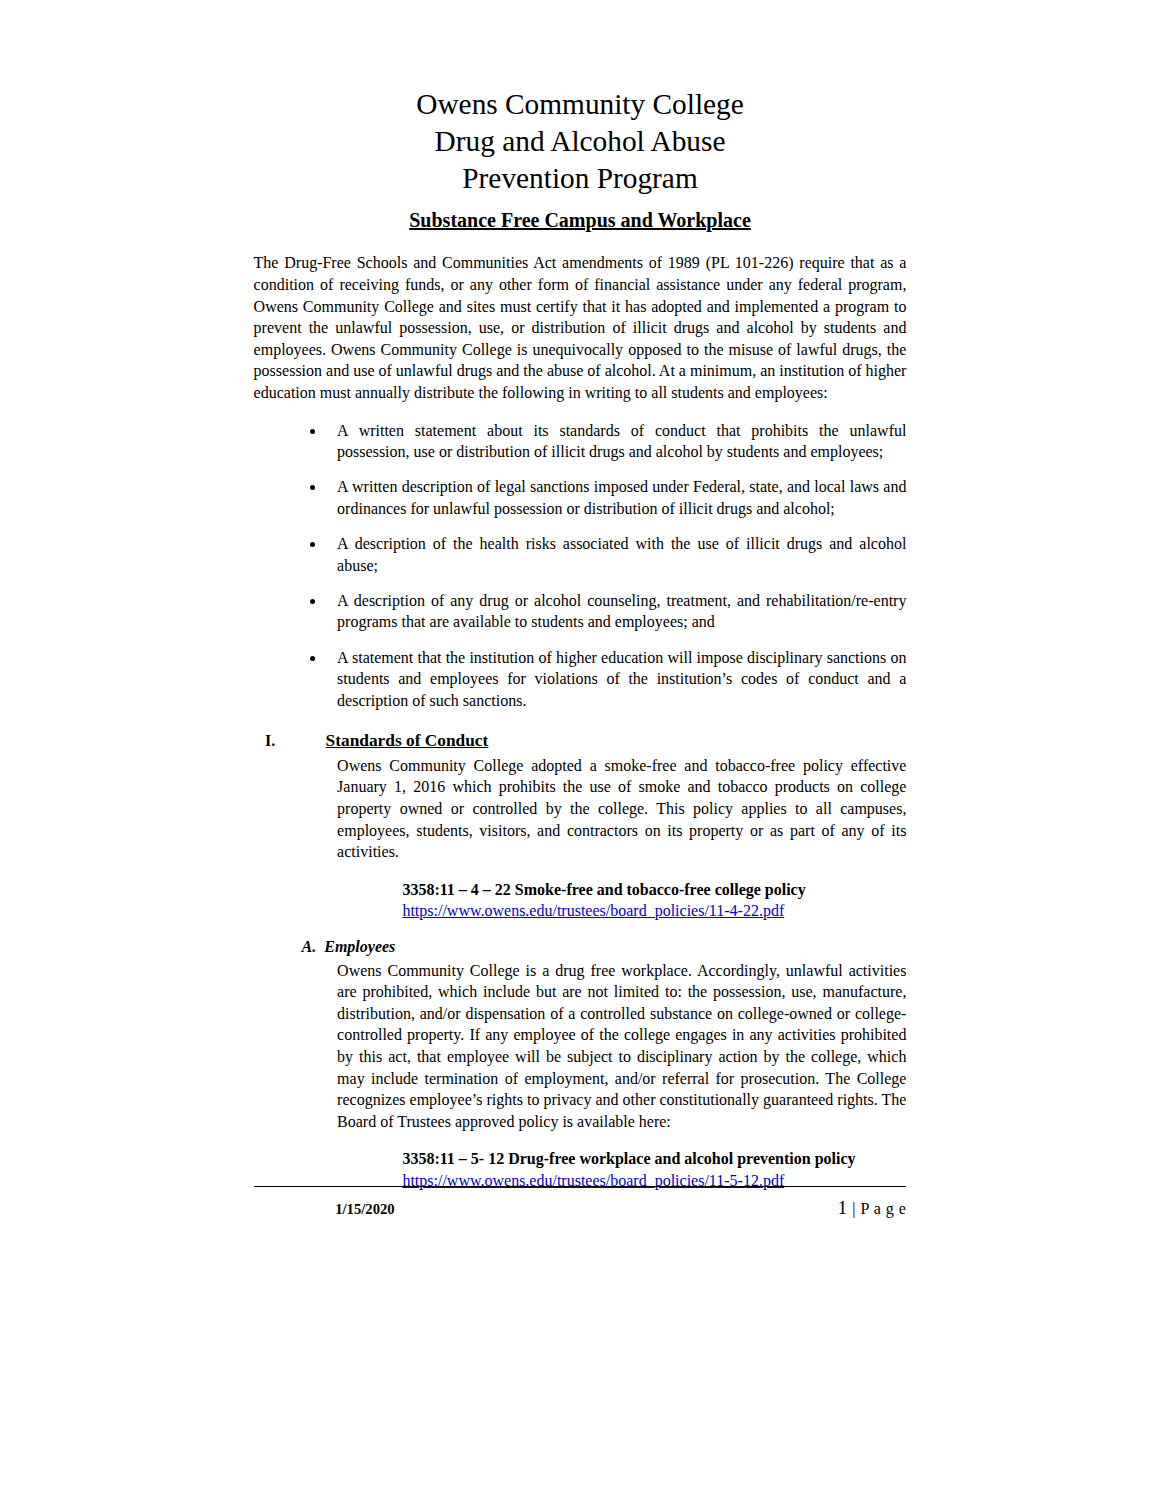Owens Community College
Drug and Alcohol Abuse
Prevention Program
Substance Free Campus and Workplace
The Drug-Free Schools and Communities Act amendments of 1989 (PL 101-226) require that as a condition of receiving funds, or any other form of financial assistance under any federal program, Owens Community College and sites must certify that it has adopted and implemented a program to prevent the unlawful possession, use, or distribution of illicit drugs and alcohol by students and employees. Owens Community College is unequivocally opposed to the misuse of lawful drugs, the possession and use of unlawful drugs and the abuse of alcohol. At a minimum, an institution of higher education must annually distribute the following in writing to all students and employees:
A written statement about its standards of conduct that prohibits the unlawful possession, use or distribution of illicit drugs and alcohol by students and employees;
A written description of legal sanctions imposed under Federal, state, and local laws and ordinances for unlawful possession or distribution of illicit drugs and alcohol;
A description of the health risks associated with the use of illicit drugs and alcohol abuse;
A description of any drug or alcohol counseling, treatment, and rehabilitation/re-entry programs that are available to students and employees; and
A statement that the institution of higher education will impose disciplinary sanctions on students and employees for violations of the institution’s codes of conduct and a description of such sanctions.
I. Standards of Conduct
Owens Community College adopted a smoke-free and tobacco-free policy effective January 1, 2016 which prohibits the use of smoke and tobacco products on college property owned or controlled by the college. This policy applies to all campuses, employees, students, visitors, and contractors on its property or as part of any of its activities.
3358:11 – 4 – 22 Smoke-free and tobacco-free college policy
https://www.owens.edu/trustees/board_policies/11-4-22.pdf
A. Employees
Owens Community College is a drug free workplace. Accordingly, unlawful activities are prohibited, which include but are not limited to: the possession, use, manufacture, distribution, and/or dispensation of a controlled substance on college-owned or college-controlled property. If any employee of the college engages in any activities prohibited by this act, that employee will be subject to disciplinary action by the college, which may include termination of employment, and/or referral for prosecution. The College recognizes employee’s rights to privacy and other constitutionally guaranteed rights. The Board of Trustees approved policy is available here:
3358:11 – 5- 12 Drug-free workplace and alcohol prevention policy
https://www.owens.edu/trustees/board_policies/11-5-12.pdf
1/15/2020 1 | P a g e